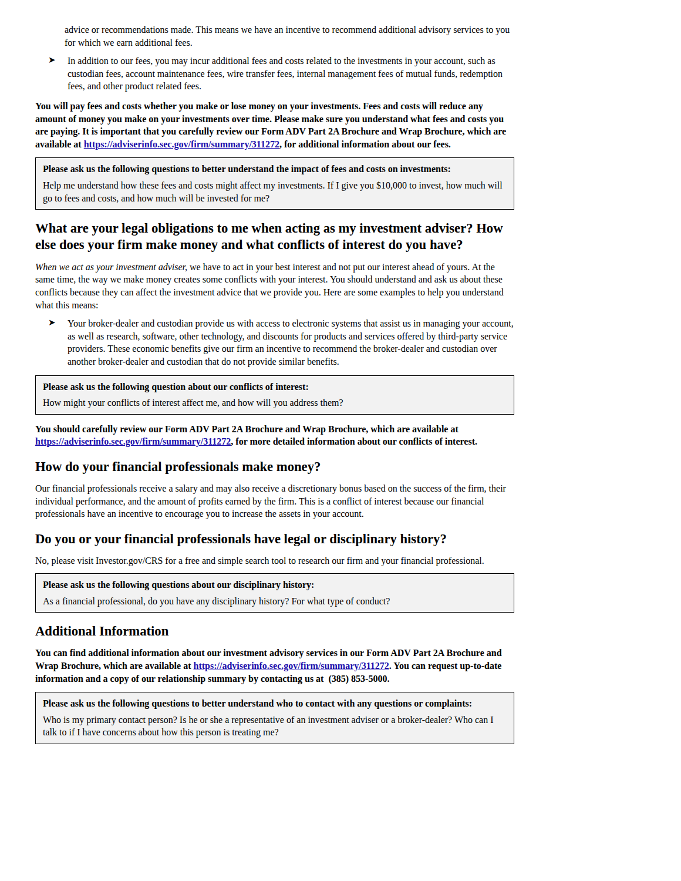advice or recommendations made. This means we have an incentive to recommend additional advisory services to you for which we earn additional fees.
In addition to our fees, you may incur additional fees and costs related to the investments in your account, such as custodian fees, account maintenance fees, wire transfer fees, internal management fees of mutual funds, redemption fees, and other product related fees.
You will pay fees and costs whether you make or lose money on your investments. Fees and costs will reduce any amount of money you make on your investments over time. Please make sure you understand what fees and costs you are paying. It is important that you carefully review our Form ADV Part 2A Brochure and Wrap Brochure, which are available at https://adviserinfo.sec.gov/firm/summary/311272, for additional information about our fees.
Please ask us the following questions to better understand the impact of fees and costs on investments:
Help me understand how these fees and costs might affect my investments. If I give you $10,000 to invest, how much will go to fees and costs, and how much will be invested for me?
What are your legal obligations to me when acting as my investment adviser? How else does your firm make money and what conflicts of interest do you have?
When we act as your investment adviser, we have to act in your best interest and not put our interest ahead of yours. At the same time, the way we make money creates some conflicts with your interest. You should understand and ask us about these conflicts because they can affect the investment advice that we provide you. Here are some examples to help you understand what this means:
Your broker-dealer and custodian provide us with access to electronic systems that assist us in managing your account, as well as research, software, other technology, and discounts for products and services offered by third-party service providers. These economic benefits give our firm an incentive to recommend the broker-dealer and custodian over another broker-dealer and custodian that do not provide similar benefits.
Please ask us the following question about our conflicts of interest:
How might your conflicts of interest affect me, and how will you address them?
You should carefully review our Form ADV Part 2A Brochure and Wrap Brochure, which are available at https://adviserinfo.sec.gov/firm/summary/311272, for more detailed information about our conflicts of interest.
How do your financial professionals make money?
Our financial professionals receive a salary and may also receive a discretionary bonus based on the success of the firm, their individual performance, and the amount of profits earned by the firm. This is a conflict of interest because our financial professionals have an incentive to encourage you to increase the assets in your account.
Do you or your financial professionals have legal or disciplinary history?
No, please visit Investor.gov/CRS for a free and simple search tool to research our firm and your financial professional.
Please ask us the following questions about our disciplinary history:
As a financial professional, do you have any disciplinary history? For what type of conduct?
Additional Information
You can find additional information about our investment advisory services in our Form ADV Part 2A Brochure and Wrap Brochure, which are available at https://adviserinfo.sec.gov/firm/summary/311272. You can request up-to-date information and a copy of our relationship summary by contacting us at (385) 853-5000.
Please ask us the following questions to better understand who to contact with any questions or complaints:
Who is my primary contact person? Is he or she a representative of an investment adviser or a broker-dealer? Who can I talk to if I have concerns about how this person is treating me?